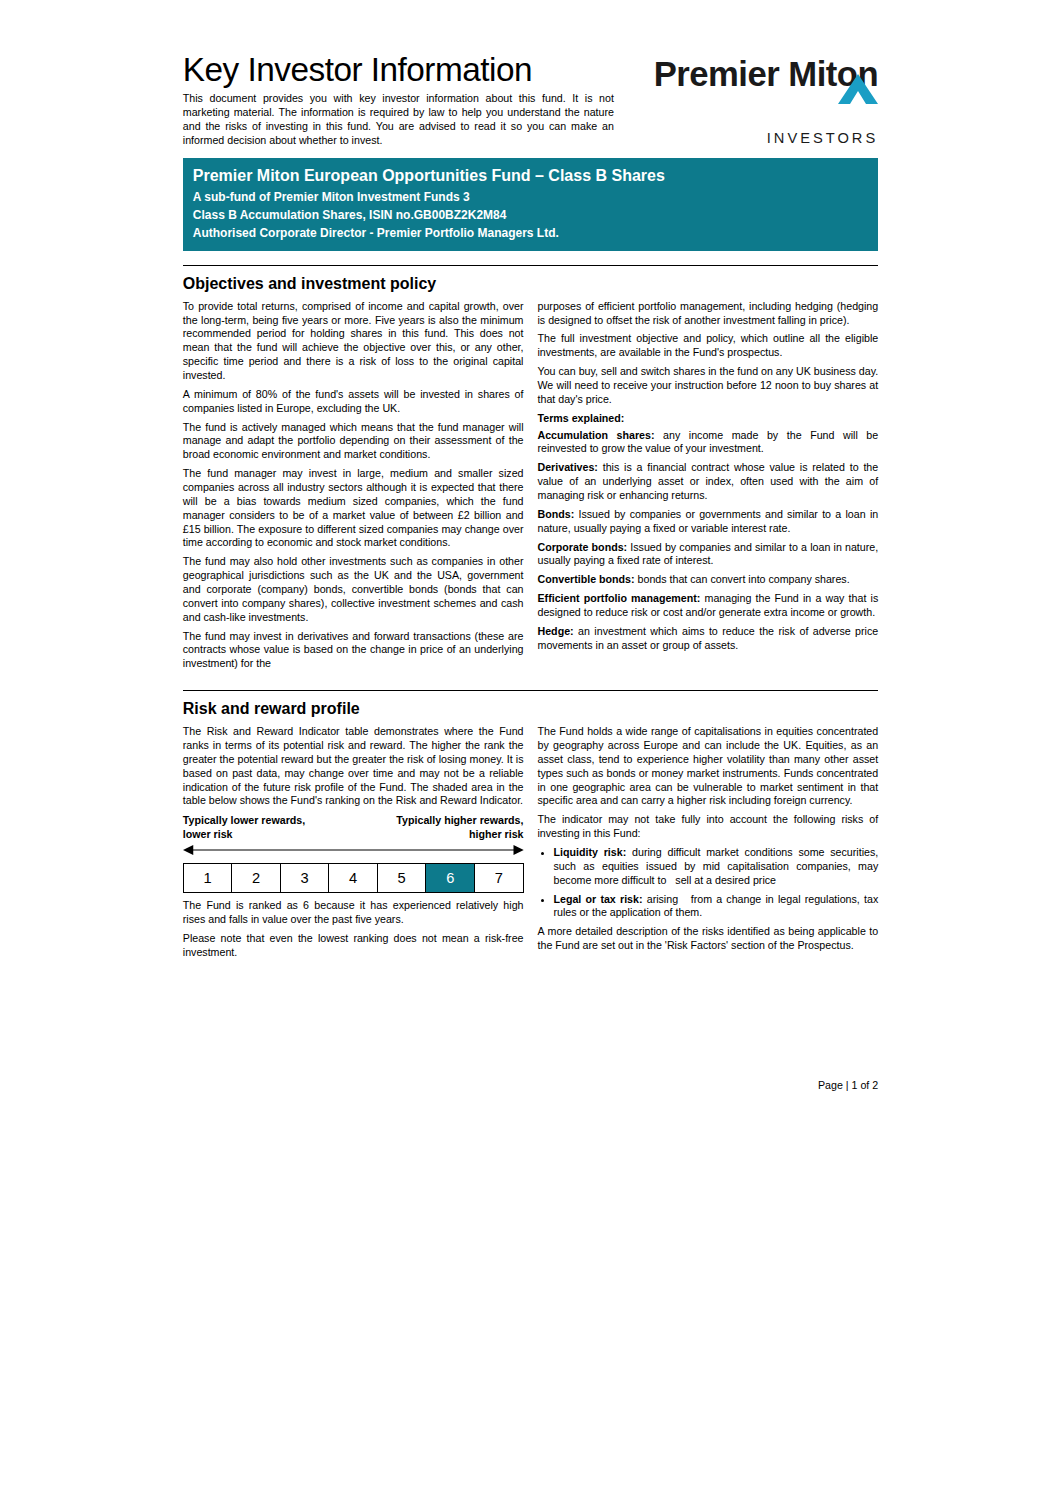Key Investor Information
This document provides you with key investor information about this fund. It is not marketing material. The information is required by law to help you understand the nature and the risks of investing in this fund. You are advised to read it so you can make an informed decision about whether to invest.
Premier Miton
INVESTORS
Premier Miton European Opportunities Fund – Class B Shares
A sub-fund of Premier Miton Investment Funds 3
Class B Accumulation Shares, ISIN no.GB00BZ2K2M84
Authorised Corporate Director - Premier Portfolio Managers Ltd.
Objectives and investment policy
To provide total returns, comprised of income and capital growth, over the long-term, being five years or more. Five years is also the minimum recommended period for holding shares in this fund. This does not mean that the fund will achieve the objective over this, or any other, specific time period and there is a risk of loss to the original capital invested.
A minimum of 80% of the fund's assets will be invested in shares of companies listed in Europe, excluding the UK.
The fund is actively managed which means that the fund manager will manage and adapt the portfolio depending on their assessment of the broad economic environment and market conditions.
The fund manager may invest in large, medium and smaller sized companies across all industry sectors although it is expected that there will be a bias towards medium sized companies, which the fund manager considers to be of a market value of between £2 billion and £15 billion. The exposure to different sized companies may change over time according to economic and stock market conditions.
The fund may also hold other investments such as companies in other geographical jurisdictions such as the UK and the USA, government and corporate (company) bonds, convertible bonds (bonds that can convert into company shares), collective investment schemes and cash and cash-like investments.
The fund may invest in derivatives and forward transactions (these are contracts whose value is based on the change in price of an underlying investment) for the
purposes of efficient portfolio management, including hedging (hedging is designed to offset the risk of another investment falling in price).
The full investment objective and policy, which outline all the eligible investments, are available in the Fund's prospectus.
You can buy, sell and switch shares in the fund on any UK business day. We will need to receive your instruction before 12 noon to buy shares at that day's price.
Terms explained:
Accumulation shares: any income made by the Fund will be reinvested to grow the value of your investment.
Derivatives: this is a financial contract whose value is related to the value of an underlying asset or index, often used with the aim of managing risk or enhancing returns.
Bonds: Issued by companies or governments and similar to a loan in nature, usually paying a fixed or variable interest rate.
Corporate bonds: Issued by companies and similar to a loan in nature, usually paying a fixed rate of interest.
Convertible bonds: bonds that can convert into company shares.
Efficient portfolio management: managing the Fund in a way that is designed to reduce risk or cost and/or generate extra income or growth.
Hedge: an investment which aims to reduce the risk of adverse price movements in an asset or group of assets.
Risk and reward profile
The Risk and Reward Indicator table demonstrates where the Fund ranks in terms of its potential risk and reward. The higher the rank the greater the potential reward but the greater the risk of losing money. It is based on past data, may change over time and may not be a reliable indication of the future risk profile of the Fund. The shaded area in the table below shows the Fund's ranking on the Risk and Reward Indicator.
Typically lower rewards,
lower risk
Typically higher rewards,
higher risk
| 1 | 2 | 3 | 4 | 5 | 6 | 7 |
The Fund is ranked as 6 because it has experienced relatively high rises and falls in value over the past five years.
Please note that even the lowest ranking does not mean a risk-free investment.
The Fund holds a wide range of capitalisations in equities concentrated by geography across Europe and can include the UK. Equities, as an asset class, tend to experience higher volatility than many other asset types such as bonds or money market instruments. Funds concentrated in one geographic area can be vulnerable to market sentiment in that specific area and can carry a higher risk including foreign currency.
The indicator may not take fully into account the following risks of investing in this Fund:
Liquidity risk: during difficult market conditions some securities, such as equities issued by mid capitalisation companies, may become more difficult to sell at a desired price
Legal or tax risk: arising from a change in legal regulations, tax rules or the application of them.
A more detailed description of the risks identified as being applicable to the Fund are set out in the 'Risk Factors' section of the Prospectus.
Page | 1 of 2